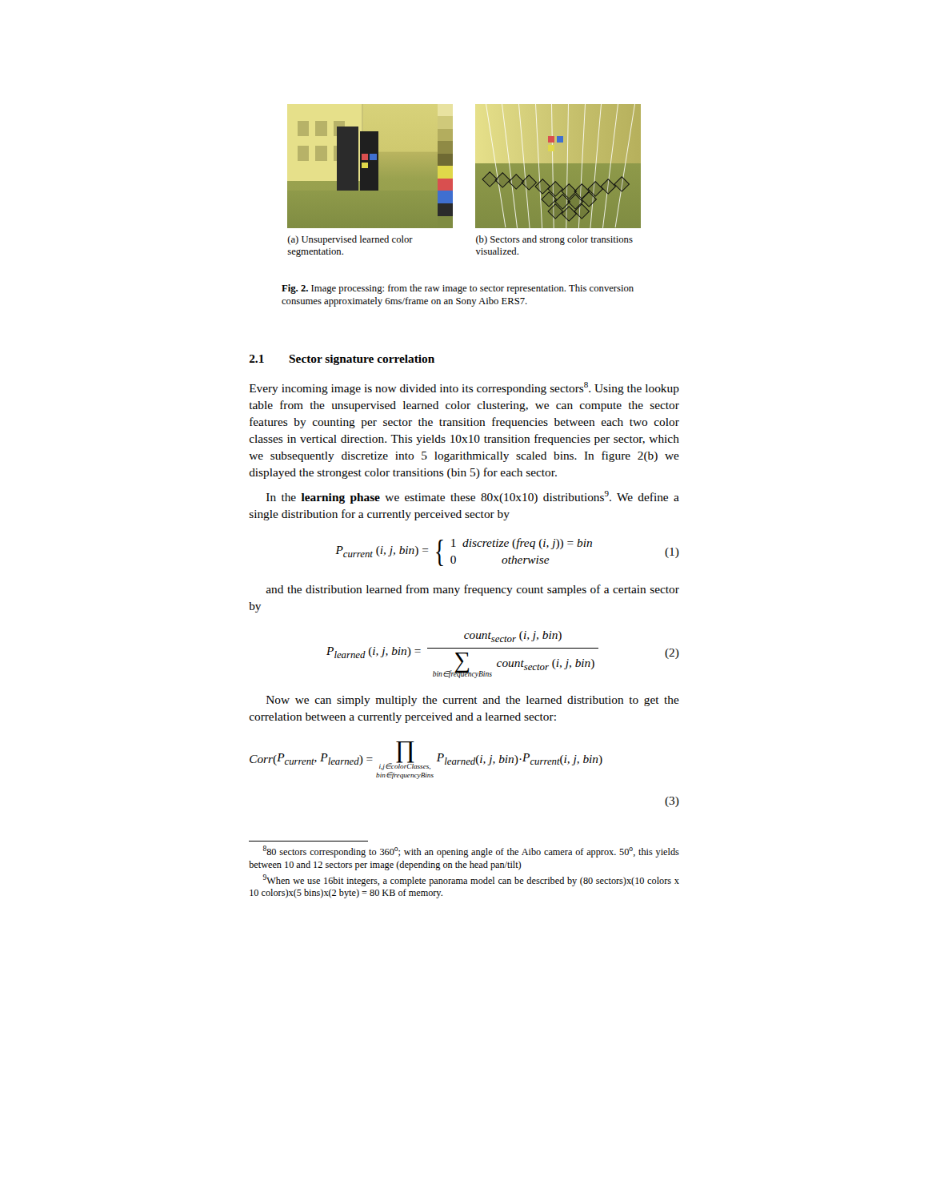(a) Unsupervised learned color segmentation.
(b) Sectors and strong color transitions visualized.
Fig. 2. Image processing: from the raw image to sector representation. This conversion consumes approximately 6ms/frame on an Sony Aibo ERS7.
2.1 Sector signature correlation
Every incoming image is now divided into its corresponding sectors8. Using the lookup table from the unsupervised learned color clustering, we can compute the sector features by counting per sector the transition frequencies between each two color classes in vertical direction. This yields 10x10 transition frequencies per sector, which we subsequently discretize into 5 logarithmically scaled bins. In figure 2(b) we displayed the strongest color transitions (bin 5) for each sector.
In the learning phase we estimate these 80x(10x10) distributions9. We define a single distribution for a currently perceived sector by
Pcurrent (i, j, bin) = {
1 discretize (freq (i, j)) = bin
0 otherwise
(1)
and the distribution learned from many frequency count samples of a certain sector by
Plearned (i, j, bin) = countsector (i, j, bin) ∑ bin∈frequencyBins countsector (i, j, bin)
(2)
Now we can simply multiply the current and the learned distribution to get the correlation between a currently perceived and a learned sector:
Corr(Pcurrent, Plearned) = ∏ i,j∈colorClasses,
bin∈frequencyBins Plearned (i, j, bin) ·Pcurrent (i, j, bin)
(3)
880 sectors corresponding to 360o; with an opening angle of the Aibo camera of approx. 50o, this yields between 10 and 12 sectors per image (depending on the head pan/tilt)
9When we use 16bit integers, a complete panorama model can be described by (80 sectors)x(10 colors x 10 colors)x(5 bins)x(2 byte) = 80 KB of memory.